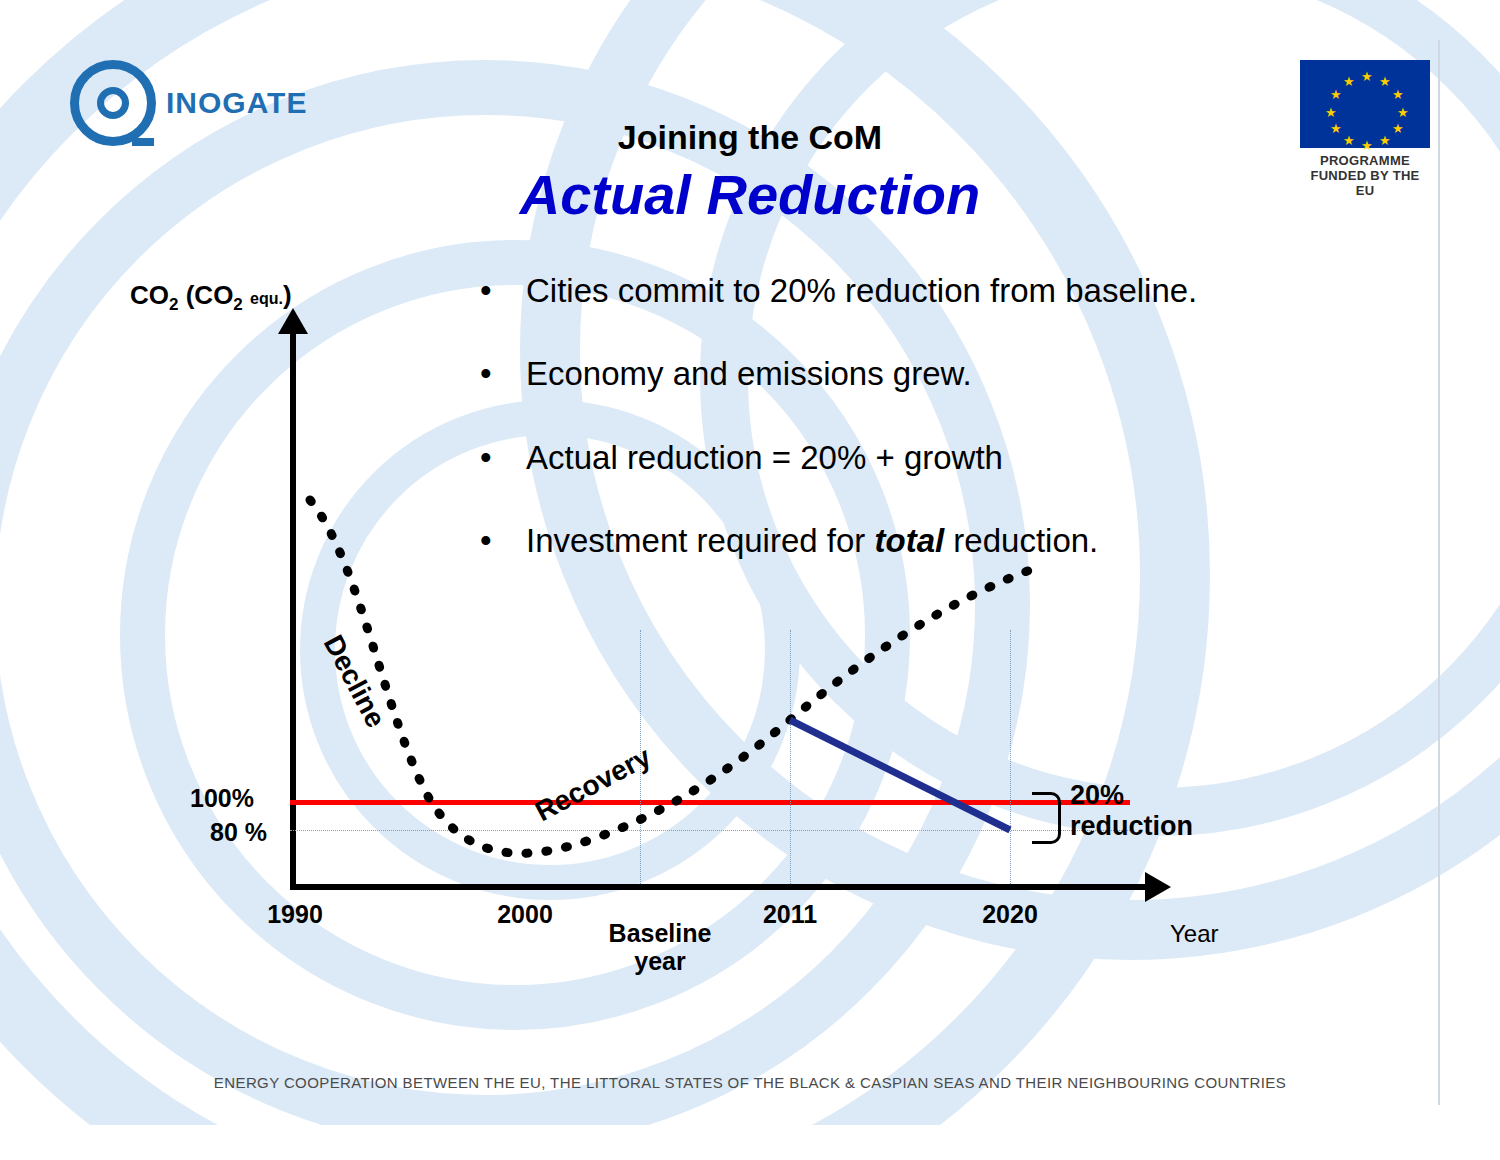INOGATE
★ ★ ★ ★ ★ ★ ★ ★ ★ ★ ★ ★
PROGRAMME
FUNDED BY THE EU
Joining the CoM
Actual Reduction
•
Cities commit to 20% reduction from baseline.
•
Economy and emissions grew.
•
Actual reduction = 20% + growth
•
Investment required for total reduction.
CO2 (CO2 equ.)
100%
80 %
1990
2000
2011
2020
Baseline
year
20%
reduction
Decline
Recovery
Year
ENERGY COOPERATION BETWEEN THE EU, THE LITTORAL STATES OF THE BLACK & CASPIAN SEAS AND THEIR NEIGHBOURING COUNTRIES